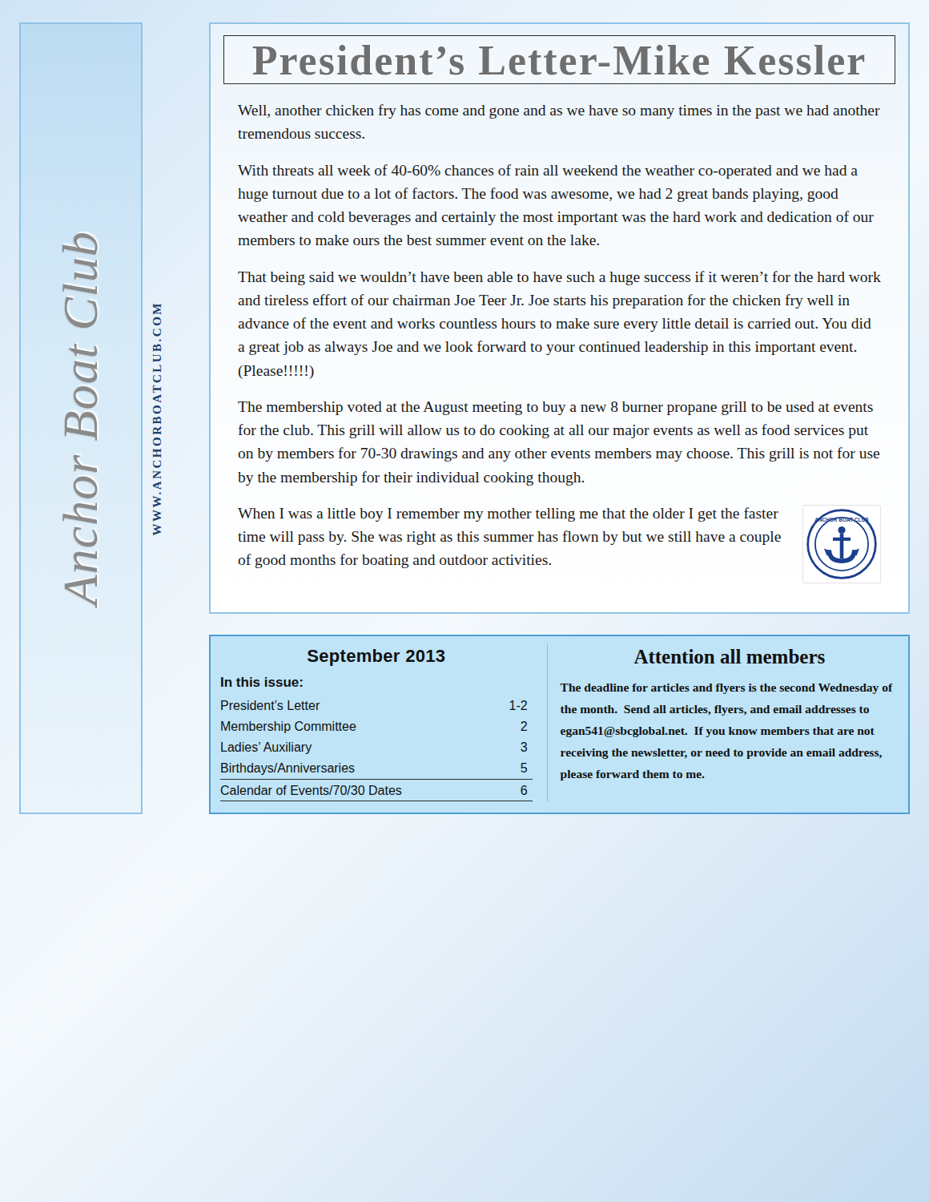Anchor Boat Club
WWW.ANCHORBOATCLUB.COM
President’s Letter-Mike Kessler
Well, another chicken fry has come and gone and as we have so many times in the past we had another tremendous success.
With threats all week of 40-60% chances of rain all weekend the weather co-operated and we had a huge turnout due to a lot of factors. The food was awesome, we had 2 great bands playing, good weather and cold beverages and certainly the most important was the hard work and dedication of our members to make ours the best summer event on the lake.
That being said we wouldn’t have been able to have such a huge success if it weren’t for the hard work and tireless effort of our chairman Joe Teer Jr. Joe starts his preparation for the chicken fry well in advance of the event and works countless hours to make sure every little detail is carried out. You did a great job as always Joe and we look forward to your continued leadership in this important event. (Please!!!!!)
The membership voted at the August meeting to buy a new 8 burner propane grill to be used at events for the club. This grill will allow us to do cooking at all our major events as well as food services put on by members for 70-30 drawings and any other events members may choose. This grill is not for use by the membership for their individual cooking though.
ANCHOR BOAT CLUB When I was a little boy I remember my mother telling me that the older I get the faster time will pass by. She was right as this summer has flown by but we still have a couple of good months for boating and outdoor activities.
September 2013
In this issue:
| President’s Letter | 1-2 |
| Membership Committee | 2 |
| Ladies’ Auxiliary | 3 |
| Birthdays/Anniversaries | 5 |
| Calendar of Events/70/30 Dates | 6 |
Attention all members
The deadline for articles and flyers is the second Wednesday of the month. Send all articles, flyers, and email addresses to egan541@sbcglobal.net. If you know members that are not receiving the newsletter, or need to provide an email address, please forward them to me.